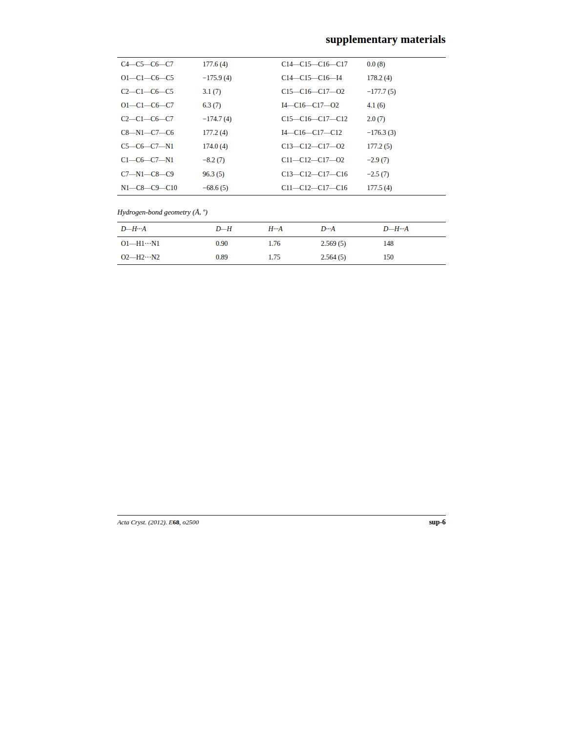supplementary materials
| C4—C5—C6—C7 | 177.6 (4) | C14—C15—C16—C17 | 0.0 (8) |
| O1—C1—C6—C5 | −175.9 (4) | C14—C15—C16—I4 | 178.2 (4) |
| C2—C1—C6—C5 | 3.1 (7) | C15—C16—C17—O2 | −177.7 (5) |
| O1—C1—C6—C7 | 6.3 (7) | I4—C16—C17—O2 | 4.1 (6) |
| C2—C1—C6—C7 | −174.7 (4) | C15—C16—C17—C12 | 2.0 (7) |
| C8—N1—C7—C6 | 177.2 (4) | I4—C16—C17—C12 | −176.3 (3) |
| C5—C6—C7—N1 | 174.0 (4) | C13—C12—C17—O2 | 177.2 (5) |
| C1—C6—C7—N1 | −8.2 (7) | C11—C12—C17—O2 | −2.9 (7) |
| C7—N1—C8—C9 | 96.3 (5) | C13—C12—C17—C16 | −2.5 (7) |
| N1—C8—C9—C10 | −68.6 (5) | C11—C12—C17—C16 | 177.5 (4) |
Hydrogen-bond geometry (Å, º)
| D —H··· A | D —H | H··· A | D ··· A | D —H··· A |
| --- | --- | --- | --- | --- |
| O1—H1···N1 | 0.90 | 1.76 | 2.569 (5) | 148 |
| O2—H2···N2 | 0.89 | 1.75 | 2.564 (5) | 150 |
Acta Cryst. (2012). E68, o2500
sup-6